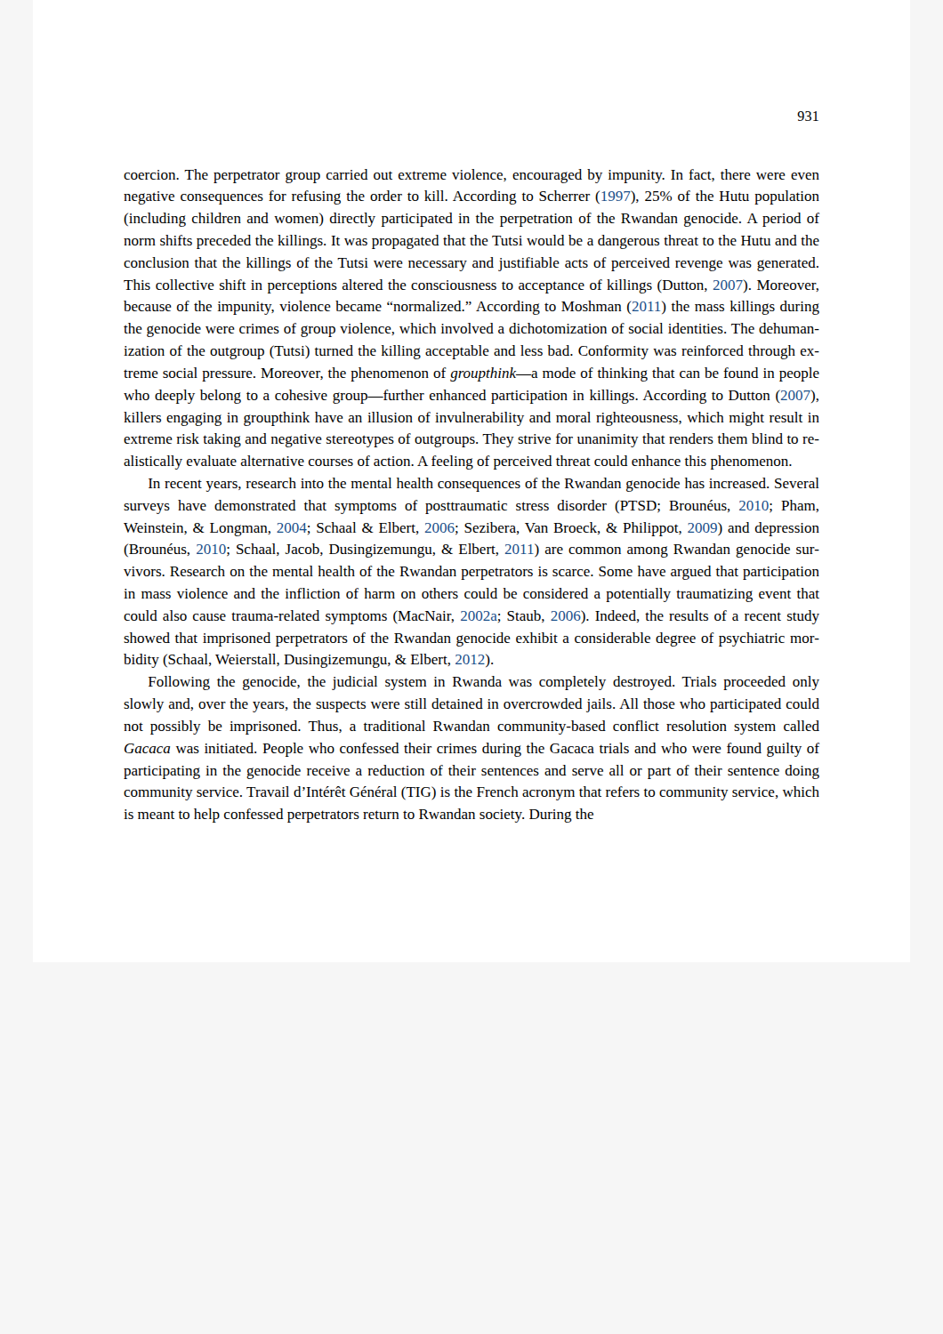931
coercion. The perpetrator group carried out extreme violence, encouraged by impunity. In fact, there were even negative consequences for refusing the order to kill. According to Scherrer (1997), 25% of the Hutu population (including children and women) directly participated in the perpetration of the Rwandan genocide. A period of norm shifts preceded the killings. It was propagated that the Tutsi would be a dangerous threat to the Hutu and the conclusion that the killings of the Tutsi were necessary and justifiable acts of perceived revenge was generated. This collective shift in perceptions altered the consciousness to acceptance of killings (Dutton, 2007). Moreover, because of the impunity, violence became “normalized.” According to Moshman (2011) the mass killings during the genocide were crimes of group violence, which involved a dichotomization of social identities. The dehumanization of the outgroup (Tutsi) turned the killing acceptable and less bad. Conformity was reinforced through extreme social pressure. Moreover, the phenomenon of groupthink—a mode of thinking that can be found in people who deeply belong to a cohesive group—further enhanced participation in killings. According to Dutton (2007), killers engaging in groupthink have an illusion of invulnerability and moral righteousness, which might result in extreme risk taking and negative stereotypes of outgroups. They strive for unanimity that renders them blind to realistically evaluate alternative courses of action. A feeling of perceived threat could enhance this phenomenon.
In recent years, research into the mental health consequences of the Rwandan genocide has increased. Several surveys have demonstrated that symptoms of posttraumatic stress disorder (PTSD; Brounéus, 2010; Pham, Weinstein, & Longman, 2004; Schaal & Elbert, 2006; Sezibera, Van Broeck, & Philippot, 2009) and depression (Brounéus, 2010; Schaal, Jacob, Dusingizemungu, & Elbert, 2011) are common among Rwandan genocide survivors. Research on the mental health of the Rwandan perpetrators is scarce. Some have argued that participation in mass violence and the infliction of harm on others could be considered a potentially traumatizing event that could also cause trauma-related symptoms (MacNair, 2002a; Staub, 2006). Indeed, the results of a recent study showed that imprisoned perpetrators of the Rwandan genocide exhibit a considerable degree of psychiatric morbidity (Schaal, Weierstall, Dusingizemungu, & Elbert, 2012).
Following the genocide, the judicial system in Rwanda was completely destroyed. Trials proceeded only slowly and, over the years, the suspects were still detained in overcrowded jails. All those who participated could not possibly be imprisoned. Thus, a traditional Rwandan community-based conflict resolution system called Gacaca was initiated. People who confessed their crimes during the Gacaca trials and who were found guilty of participating in the genocide receive a reduction of their sentences and serve all or part of their sentence doing community service. Travail d’Intérêt Général (TIG) is the French acronym that refers to community service, which is meant to help confessed perpetrators return to Rwandan society. During the